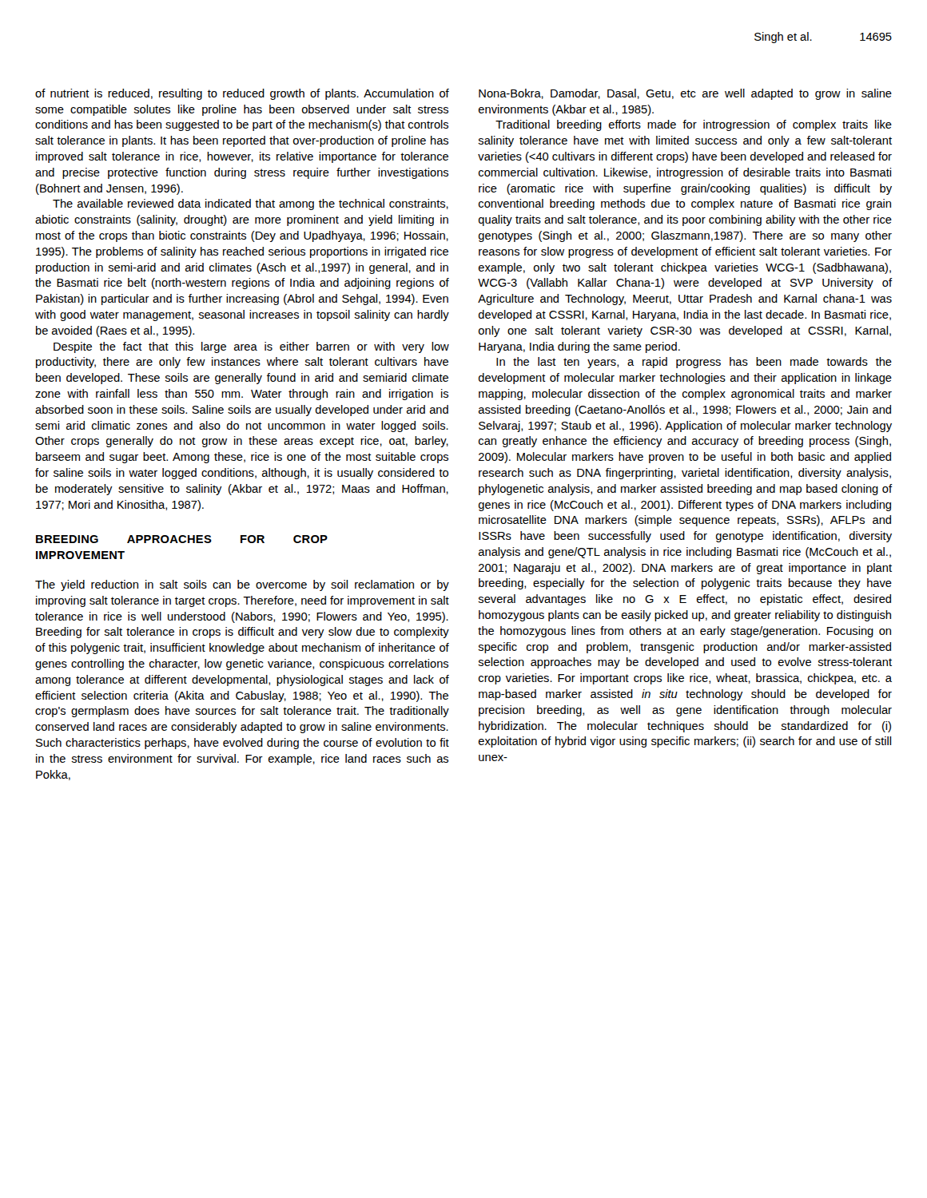Singh et al. 14695
of nutrient is reduced, resulting to reduced growth of plants. Accumulation of some compatible solutes like proline has been observed under salt stress conditions and has been suggested to be part of the mechanism(s) that controls salt tolerance in plants. It has been reported that over-production of proline has improved salt tolerance in rice, however, its relative importance for tolerance and precise protective function during stress require further investigations (Bohnert and Jensen, 1996).
The available reviewed data indicated that among the technical constraints, abiotic constraints (salinity, drought) are more prominent and yield limiting in most of the crops than biotic constraints (Dey and Upadhyaya, 1996; Hossain, 1995). The problems of salinity has reached serious proportions in irrigated rice production in semi-arid and arid climates (Asch et al.,1997) in general, and in the Basmati rice belt (north-western regions of India and adjoining regions of Pakistan) in particular and is further increasing (Abrol and Sehgal, 1994). Even with good water management, seasonal increases in topsoil salinity can hardly be avoided (Raes et al., 1995).
Despite the fact that this large area is either barren or with very low productivity, there are only few instances where salt tolerant cultivars have been developed. These soils are generally found in arid and semiarid climate zone with rainfall less than 550 mm. Water through rain and irrigation is absorbed soon in these soils. Saline soils are usually developed under arid and semi arid climatic zones and also do not uncommon in water logged soils. Other crops generally do not grow in these areas except rice, oat, barley, barseem and sugar beet. Among these, rice is one of the most suitable crops for saline soils in water logged conditions, although, it is usually considered to be moderately sensitive to salinity (Akbar et al., 1972; Maas and Hoffman, 1977; Mori and Kinositha, 1987).
BREEDING APPROACHES FOR CROPIMPROVEMENT
The yield reduction in salt soils can be overcome by soil reclamation or by improving salt tolerance in target crops. Therefore, need for improvement in salt tolerance in rice is well understood (Nabors, 1990; Flowers and Yeo, 1995). Breeding for salt tolerance in crops is difficult and very slow due to complexity of this polygenic trait, insufficient knowledge about mechanism of inheritance of genes controlling the character, low genetic variance, conspicuous correlations among tolerance at different developmental, physiological stages and lack of efficient selection criteria (Akita and Cabuslay, 1988; Yeo et al., 1990). The crop's germplasm does have sources for salt tolerance trait. The traditionally conserved land races are considerably adapted to grow in saline environments. Such characteristics perhaps, have evolved during the course of evolution to fit in the stress environment for survival. For example, rice land races such as Pokka,
Nona-Bokra, Damodar, Dasal, Getu, etc are well adapted to grow in saline environments (Akbar et al., 1985).
Traditional breeding efforts made for introgression of complex traits like salinity tolerance have met with limited success and only a few salt-tolerant varieties (<40 cultivars in different crops) have been developed and released for commercial cultivation. Likewise, introgression of desirable traits into Basmati rice (aromatic rice with superfine grain/cooking qualities) is difficult by conventional breeding methods due to complex nature of Basmati rice grain quality traits and salt tolerance, and its poor combining ability with the other rice genotypes (Singh et al., 2000; Glaszmann,1987). There are so many other reasons for slow progress of development of efficient salt tolerant varieties. For example, only two salt tolerant chickpea varieties WCG-1 (Sadbhawana), WCG-3 (Vallabh Kallar Chana-1) were developed at SVP University of Agriculture and Technology, Meerut, Uttar Pradesh and Karnal chana-1 was developed at CSSRI, Karnal, Haryana, India in the last decade. In Basmati rice, only one salt tolerant variety CSR-30 was developed at CSSRI, Karnal, Haryana, India during the same period.
In the last ten years, a rapid progress has been made towards the development of molecular marker technologies and their application in linkage mapping, molecular dissection of the complex agronomical traits and marker assisted breeding (Caetano-Anollós et al., 1998; Flowers et al., 2000; Jain and Selvaraj, 1997; Staub et al., 1996). Application of molecular marker technology can greatly enhance the efficiency and accuracy of breeding process (Singh, 2009). Molecular markers have proven to be useful in both basic and applied research such as DNA fingerprinting, varietal identification, diversity analysis, phylogenetic analysis, and marker assisted breeding and map based cloning of genes in rice (McCouch et al., 2001). Different types of DNA markers including microsatellite DNA markers (simple sequence repeats, SSRs), AFLPs and ISSRs have been successfully used for genotype identification, diversity analysis and gene/QTL analysis in rice including Basmati rice (McCouch et al., 2001; Nagaraju et al., 2002). DNA markers are of great importance in plant breeding, especially for the selection of polygenic traits because they have several advantages like no G x E effect, no epistatic effect, desired homozygous plants can be easily picked up, and greater reliability to distinguish the homozygous lines from others at an early stage/generation. Focusing on specific crop and problem, transgenic production and/or marker-assisted selection approaches may be developed and used to evolve stress-tolerant crop varieties. For important crops like rice, wheat, brassica, chickpea, etc. a map-based marker assisted in situ technology should be developed for precision breeding, as well as gene identification through molecular hybridization. The molecular techniques should be standardized for (i) exploitation of hybrid vigor using specific markers; (ii) search for and use of still unex-